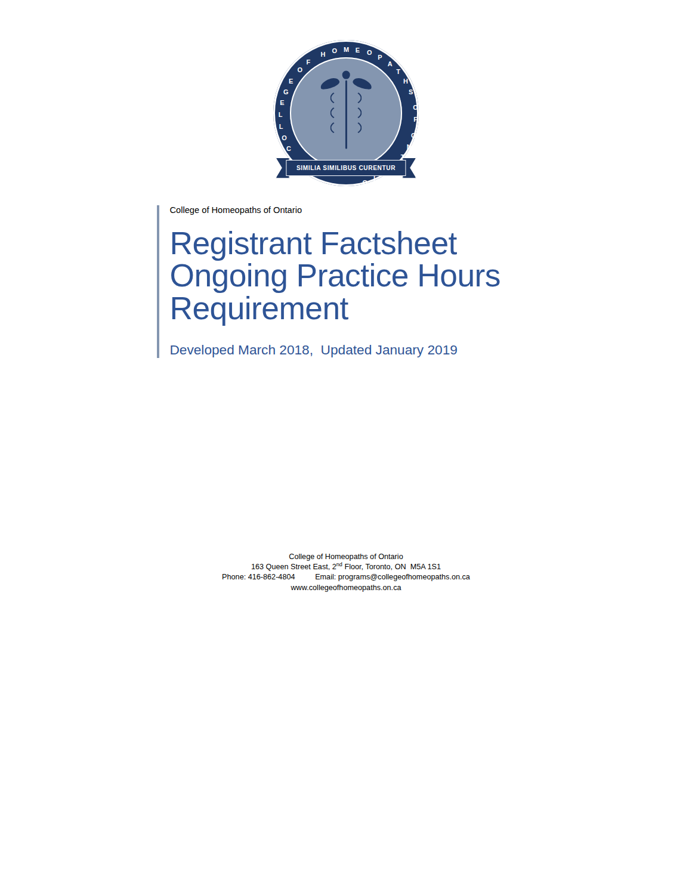C O L L E G E O F H O M E O P A T H S O F O N T A R I O
SIMILIA SIMILIBUS CURENTUR
College of Homeopaths of Ontario
Registrant Factsheet
Ongoing Practice Hours
Requirement
Developed March 2018, Updated January 2019
College of Homeopaths of Ontario
163 Queen Street East, 2nd Floor, Toronto, ON M5A 1S1
Phone: 416-862-4804 Email: programs@collegeofhomeopaths.on.ca
www.collegeofhomeopaths.on.ca